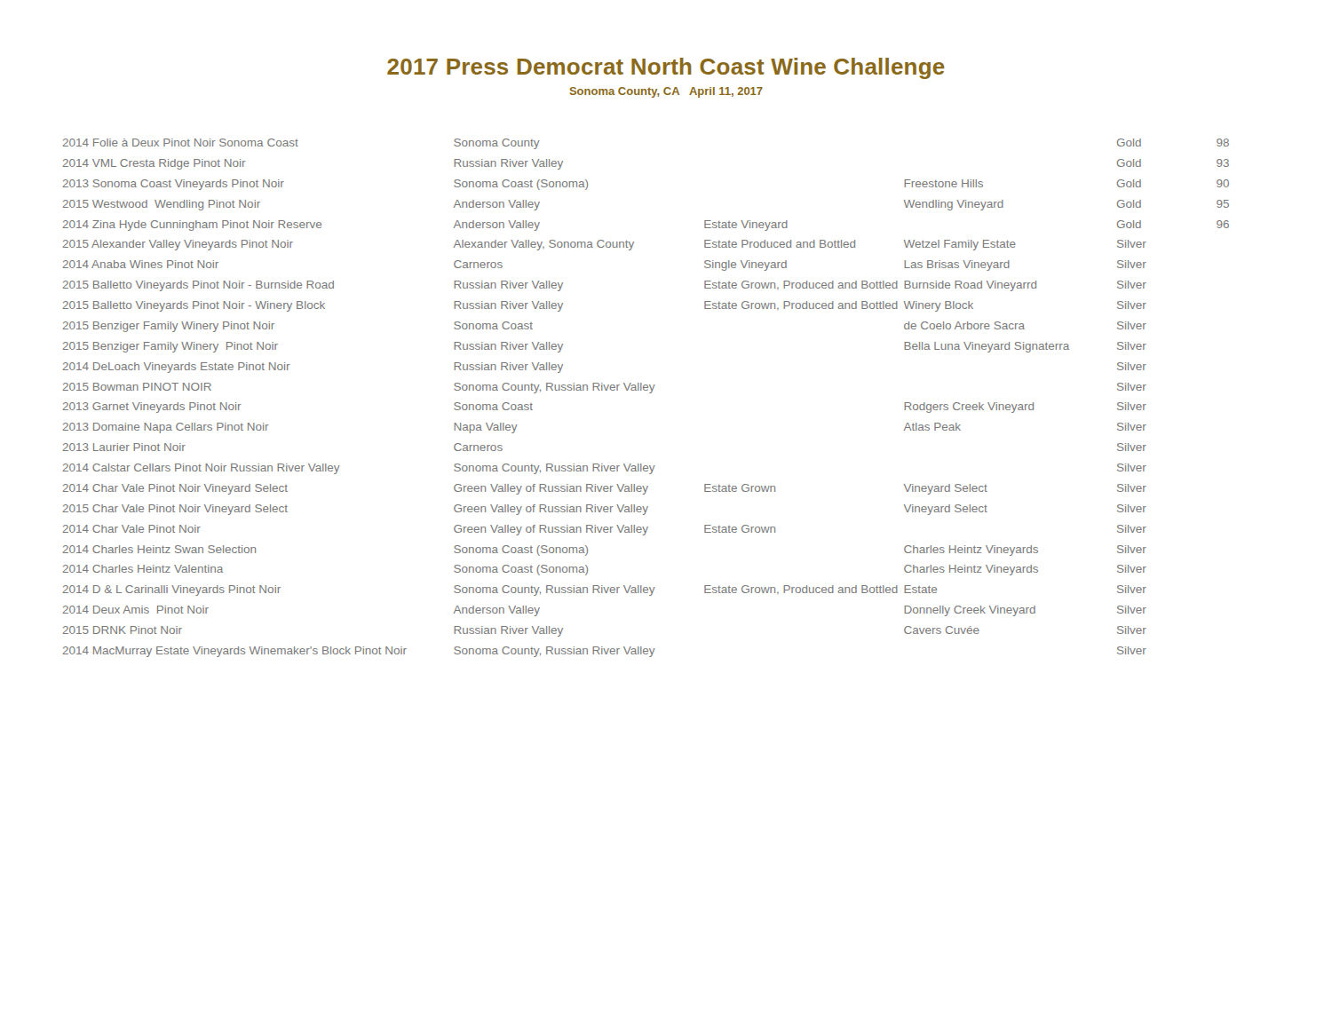2017 Press Democrat North Coast Wine Challenge
Sonoma County, CA April 11, 2017
| 2014 Folie à Deux Pinot Noir Sonoma Coast | Sonoma County | | | Gold | 98 |
| 2014 VML Cresta Ridge Pinot Noir | Russian River Valley | | | Gold | 93 |
| 2013 Sonoma Coast Vineyards Pinot Noir | Sonoma Coast (Sonoma) | | Freestone Hills | Gold | 90 |
| 2015 Westwood Wendling Pinot Noir | Anderson Valley | | Wendling Vineyard | Gold | 95 |
| 2014 Zina Hyde Cunningham Pinot Noir Reserve | Anderson Valley | Estate Vineyard | | Gold | 96 |
| 2015 Alexander Valley Vineyards Pinot Noir | Alexander Valley, Sonoma County | Estate Produced and Bottled | Wetzel Family Estate | Silver | |
| 2014 Anaba Wines Pinot Noir | Carneros | Single Vineyard | Las Brisas Vineyard | Silver | |
| 2015 Balletto Vineyards Pinot Noir - Burnside Road | Russian River Valley | Estate Grown, Produced and Bottled | Burnside Road Vineyarrd | Silver | |
| 2015 Balletto Vineyards Pinot Noir - Winery Block | Russian River Valley | Estate Grown, Produced and Bottled | Winery Block | Silver | |
| 2015 Benziger Family Winery Pinot Noir | Sonoma Coast | | de Coelo Arbore Sacra | Silver | |
| 2015 Benziger Family Winery Pinot Noir | Russian River Valley | | Bella Luna Vineyard Signaterra | Silver | |
| 2014 DeLoach Vineyards Estate Pinot Noir | Russian River Valley | | | Silver | |
| 2015 Bowman PINOT NOIR | Sonoma County, Russian River Valley | | | Silver | |
| 2013 Garnet Vineyards Pinot Noir | Sonoma Coast | | Rodgers Creek Vineyard | Silver | |
| 2013 Domaine Napa Cellars Pinot Noir | Napa Valley | | Atlas Peak | Silver | |
| 2013 Laurier Pinot Noir | Carneros | | | Silver | |
| 2014 Calstar Cellars Pinot Noir Russian River Valley | Sonoma County, Russian River Valley | | | Silver | |
| 2014 Char Vale Pinot Noir Vineyard Select | Green Valley of Russian River Valley | Estate Grown | Vineyard Select | Silver | |
| 2015 Char Vale Pinot Noir Vineyard Select | Green Valley of Russian River Valley | | Vineyard Select | Silver | |
| 2014 Char Vale Pinot Noir | Green Valley of Russian River Valley | Estate Grown | | Silver | |
| 2014 Charles Heintz Swan Selection | Sonoma Coast (Sonoma) | | Charles Heintz Vineyards | Silver | |
| 2014 Charles Heintz Valentina | Sonoma Coast (Sonoma) | | Charles Heintz Vineyards | Silver | |
| 2014 D & L Carinalli Vineyards Pinot Noir | Sonoma County, Russian River Valley | Estate Grown, Produced and Bottled | Estate | Silver | |
| 2014 Deux Amis Pinot Noir | Anderson Valley | | Donnelly Creek Vineyard | Silver | |
| 2015 DRNK Pinot Noir | Russian River Valley | | Cavers Cuvée | Silver | |
| 2014 MacMurray Estate Vineyards Winemaker's Block Pinot Noir | Sonoma County, Russian River Valley | | | Silver | |